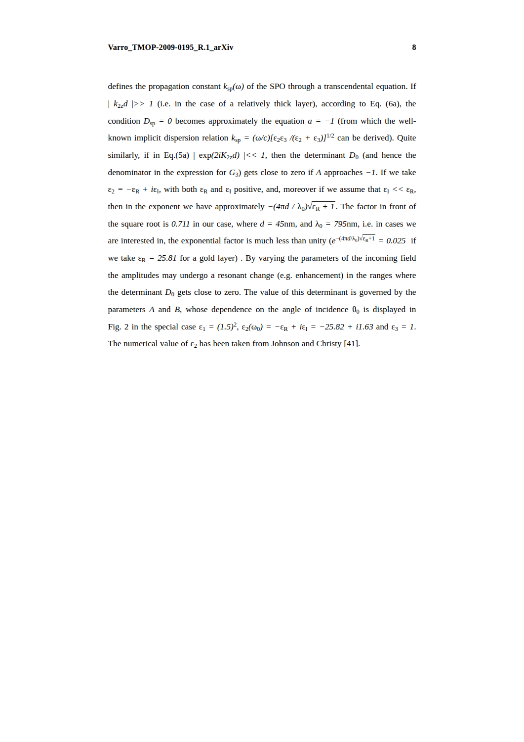Varro_TMOP-2009-0195_R.1_arXiv 8
defines the propagation constant ksp(ω) of the SPO through a transcendental equation. If | k2zd |>> 1 (i.e. in the case of a relatively thick layer), according to Eq. (6a), the condition Dsp = 0 becomes approximately the equation a = −1 (from which the well-known implicit dispersion relation ksp = (ω/c)[ε2ε3 /(ε2 + ε3)]1/2 can be derived). Quite similarly, if in Eq.(5a) | exp(2iK2zd) |<< 1, then the determinant D0 (and hence the denominator in the expression for G3) gets close to zero if A approaches −1. If we take ε2 = −εR + iεI, with both εR and εI positive, and, moreover if we assume that εI << εR, then in the exponent we have approximately −(4πd / λ0)√εR + 1. The factor in front of the square root is 0.711 in our case, where d = 45nm, and λ0 = 795nm, i.e. in cases we are interested in, the exponential factor is much less than unity (e−(4πd/λ0)√εR+1 = 0.025 if we take εR = 25.81 for a gold layer) . By varying the parameters of the incoming field the amplitudes may undergo a resonant change (e.g. enhancement) in the ranges where the determinant D0 gets close to zero. The value of this determinant is governed by the parameters A and B, whose dependence on the angle of incidence θ0 is displayed in Fig. 2 in the special case ε1 = (1.5)2, ε2(ω0) = −εR + iεI = −25.82 + i1.63 and ε3 = 1. The numerical value of ε2 has been taken from Johnson and Christy [41].